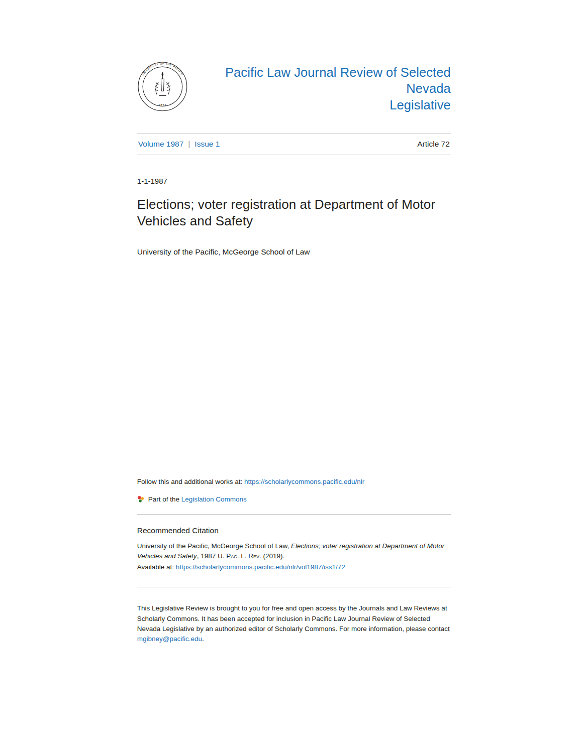UNIVERSITY OF THE PACIFIC 1851
Pacific Law Journal Review of Selected Nevada
Legislative
Volume 1987|Issue 1
Article 72
1-1-1987
Elections; voter registration at Department of Motor Vehicles and Safety
University of the Pacific, McGeorge School of Law
Follow this and additional works at: https://scholarlycommons.pacific.edu/nlr
Part of the Legislation Commons
Recommended Citation
University of the Pacific, McGeorge School of Law, Elections; voter registration at Department of Motor Vehicles and Safety, 1987 U. Pac. L. Rev. (2019).
Available at: https://scholarlycommons.pacific.edu/nlr/vol1987/iss1/72
This Legislative Review is brought to you for free and open access by the Journals and Law Reviews at Scholarly Commons. It has been accepted for inclusion in Pacific Law Journal Review of Selected Nevada Legislative by an authorized editor of Scholarly Commons. For more information, please contact mgibney@pacific.edu.